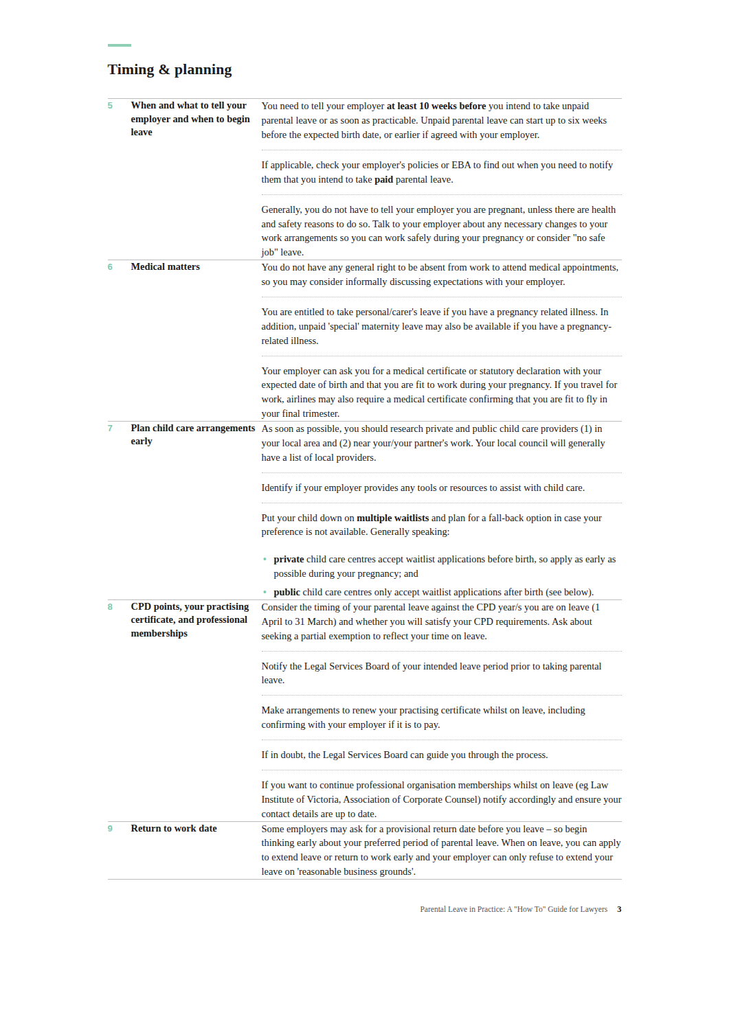Timing & planning
| 5 | When and what to tell your employer and when to begin leave | You need to tell your employer at least 10 weeks before you intend to take unpaid parental leave or as soon as practicable. Unpaid parental leave can start up to six weeks before the expected birth date, or earlier if agreed with your employer. If applicable, check your employer's policies or EBA to find out when you need to notify them that you intend to take paid parental leave. Generally, you do not have to tell your employer you are pregnant, unless there are health and safety reasons to do so. Talk to your employer about any necessary changes to your work arrangements so you can work safely during your pregnancy or consider "no safe job" leave. |
| 6 | Medical matters | You do not have any general right to be absent from work to attend medical appointments, so you may consider informally discussing expectations with your employer. You are entitled to take personal/carer's leave if you have a pregnancy related illness. In addition, unpaid 'special' maternity leave may also be available if you have a pregnancy-related illness. Your employer can ask you for a medical certificate or statutory declaration with your expected date of birth and that you are fit to work during your pregnancy. If you travel for work, airlines may also require a medical certificate confirming that you are fit to fly in your final trimester. |
| 7 | Plan child care arrangements early | As soon as possible, you should research private and public child care providers (1) in your local area and (2) near your/your partner's work. Your local council will generally have a list of local providers. Identify if your employer provides any tools or resources to assist with child care. Put your child down on multiple waitlists and plan for a fall-back option in case your preference is not available. Generally speaking: private child care centres accept waitlist applications before birth, so apply as early as possible during your pregnancy; and public child care centres only accept waitlist applications after birth (see below). |
| 8 | CPD points, your practising certificate, and professional memberships | Consider the timing of your parental leave against the CPD year/s you are on leave (1 April to 31 March) and whether you will satisfy your CPD requirements. Ask about seeking a partial exemption to reflect your time on leave. Notify the Legal Services Board of your intended leave period prior to taking parental leave. Make arrangements to renew your practising certificate whilst on leave, including confirming with your employer if it is to pay. If in doubt, the Legal Services Board can guide you through the process. If you want to continue professional organisation memberships whilst on leave (eg Law Institute of Victoria, Association of Corporate Counsel) notify accordingly and ensure your contact details are up to date. |
| 9 | Return to work date | Some employers may ask for a provisional return date before you leave – so begin thinking early about your preferred period of parental leave. When on leave, you can apply to extend leave or return to work early and your employer can only refuse to extend your leave on 'reasonable business grounds'. |
Parental Leave in Practice: A "How To" Guide for Lawyers 3